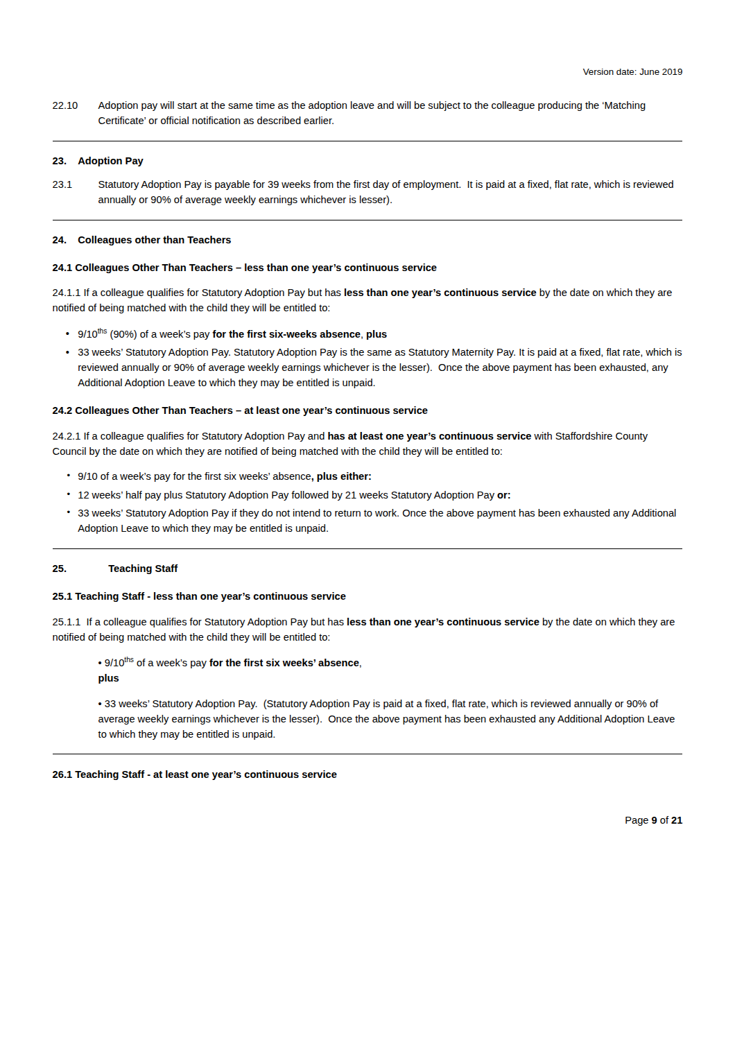Version date: June 2019
22.10
Adoption pay will start at the same time as the adoption leave and will be subject to the colleague producing the ‘Matching Certificate’ or official notification as described earlier.
23. Adoption Pay
23.1
Statutory Adoption Pay is payable for 39 weeks from the first day of employment. It is paid at a fixed, flat rate, which is reviewed annually or 90% of average weekly earnings whichever is lesser).
24. Colleagues other than Teachers
24.1 Colleagues Other Than Teachers – less than one year’s continuous service
24.1.1 If a colleague qualifies for Statutory Adoption Pay but has less than one year’s continuous service by the date on which they are notified of being matched with the child they will be entitled to:
9/10ths (90%) of a week’s pay for the first six-weeks absence, plus
33 weeks’ Statutory Adoption Pay. Statutory Adoption Pay is the same as Statutory Maternity Pay. It is paid at a fixed, flat rate, which is reviewed annually or 90% of average weekly earnings whichever is the lesser). Once the above payment has been exhausted, any Additional Adoption Leave to which they may be entitled is unpaid.
24.2 Colleagues Other Than Teachers – at least one year’s continuous service
24.2.1 If a colleague qualifies for Statutory Adoption Pay and has at least one year’s continuous service with Staffordshire County Council by the date on which they are notified of being matched with the child they will be entitled to:
9/10 of a week’s pay for the first six weeks’ absence, plus either:
12 weeks’ half pay plus Statutory Adoption Pay followed by 21 weeks Statutory Adoption Pay or:
33 weeks’ Statutory Adoption Pay if they do not intend to return to work. Once the above payment has been exhausted any Additional Adoption Leave to which they may be entitled is unpaid.
25. Teaching Staff
25.1 Teaching Staff - less than one year’s continuous service
25.1.1 If a colleague qualifies for Statutory Adoption Pay but has less than one year’s continuous service by the date on which they are notified of being matched with the child they will be entitled to:
• 9/10ths of a week’s pay for the first six weeks’ absence,
plus
• 33 weeks’ Statutory Adoption Pay. (Statutory Adoption Pay is paid at a fixed, flat rate, which is reviewed annually or 90% of average weekly earnings whichever is the lesser). Once the above payment has been exhausted any Additional Adoption Leave to which they may be entitled is unpaid.
26.1 Teaching Staff - at least one year’s continuous service
Page 9 of 21